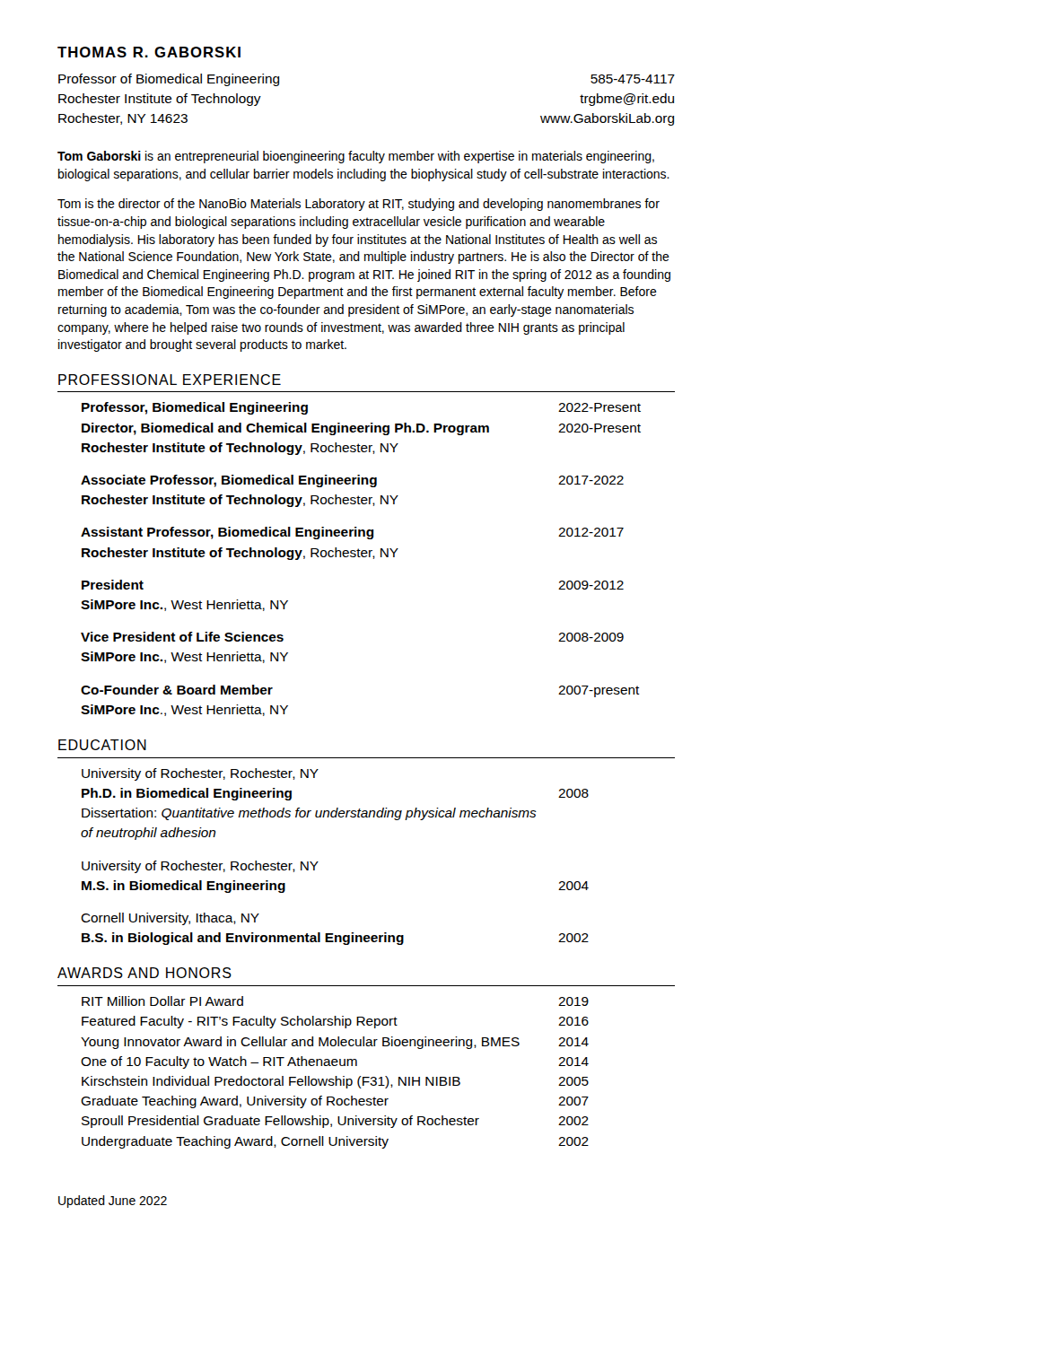Thomas R. Gaborski
| Professor of Biomedical Engineering | 585-475-4117 |
| Rochester Institute of Technology | trgbme@rit.edu |
| Rochester, NY 14623 | www.GaborskiLab.org |
Tom Gaborski is an entrepreneurial bioengineering faculty member with expertise in materials engineering, biological separations, and cellular barrier models including the biophysical study of cell-substrate interactions.
Tom is the director of the NanoBio Materials Laboratory at RIT, studying and developing nanomembranes for tissue-on-a-chip and biological separations including extracellular vesicle purification and wearable hemodialysis. His laboratory has been funded by four institutes at the National Institutes of Health as well as the National Science Foundation, New York State, and multiple industry partners. He is also the Director of the Biomedical and Chemical Engineering Ph.D. program at RIT. He joined RIT in the spring of 2012 as a founding member of the Biomedical Engineering Department and the first permanent external faculty member. Before returning to academia, Tom was the co-founder and president of SiMPore, an early-stage nanomaterials company, where he helped raise two rounds of investment, was awarded three NIH grants as principal investigator and brought several products to market.
Professional Experience
| Professor, Biomedical Engineering | 2022-Present |
| Director, Biomedical and Chemical Engineering Ph.D. Program | 2020-Present |
| Rochester Institute of Technology , Rochester, NY | |
| Associate Professor, Biomedical Engineering | 2017-2022 |
| Rochester Institute of Technology , Rochester, NY | |
| Assistant Professor, Biomedical Engineering | 2012-2017 |
| Rochester Institute of Technology , Rochester, NY | |
| President | 2009-2012 |
| SiMPore Inc. , West Henrietta, NY | |
| Vice President of Life Sciences | 2008-2009 |
| SiMPore Inc. , West Henrietta, NY | |
| Co-Founder & Board Member | 2007-present |
| SiMPore Inc ., West Henrietta, NY | |
Education
| University of Rochester, Rochester, NY | |
| Ph.D. in Biomedical Engineering | 2008 |
| Dissertation: Quantitative methods for understanding physical mechanisms of neutrophil adhesion | |
| University of Rochester, Rochester, NY | |
| M.S. in Biomedical Engineering | 2004 |
| Cornell University, Ithaca, NY | |
| B.S. in Biological and Environmental Engineering | 2002 |
Awards and Honors
| RIT Million Dollar PI Award | 2019 |
| Featured Faculty - RIT’s Faculty Scholarship Report | 2016 |
| Young Innovator Award in Cellular and Molecular Bioengineering, BMES | 2014 |
| One of 10 Faculty to Watch – RIT Athenaeum | 2014 |
| Kirschstein Individual Predoctoral Fellowship (F31), NIH NIBIB | 2005 |
| Graduate Teaching Award, University of Rochester | 2007 |
| Sproull Presidential Graduate Fellowship, University of Rochester | 2002 |
| Undergraduate Teaching Award, Cornell University | 2002 |
Updated June 2022